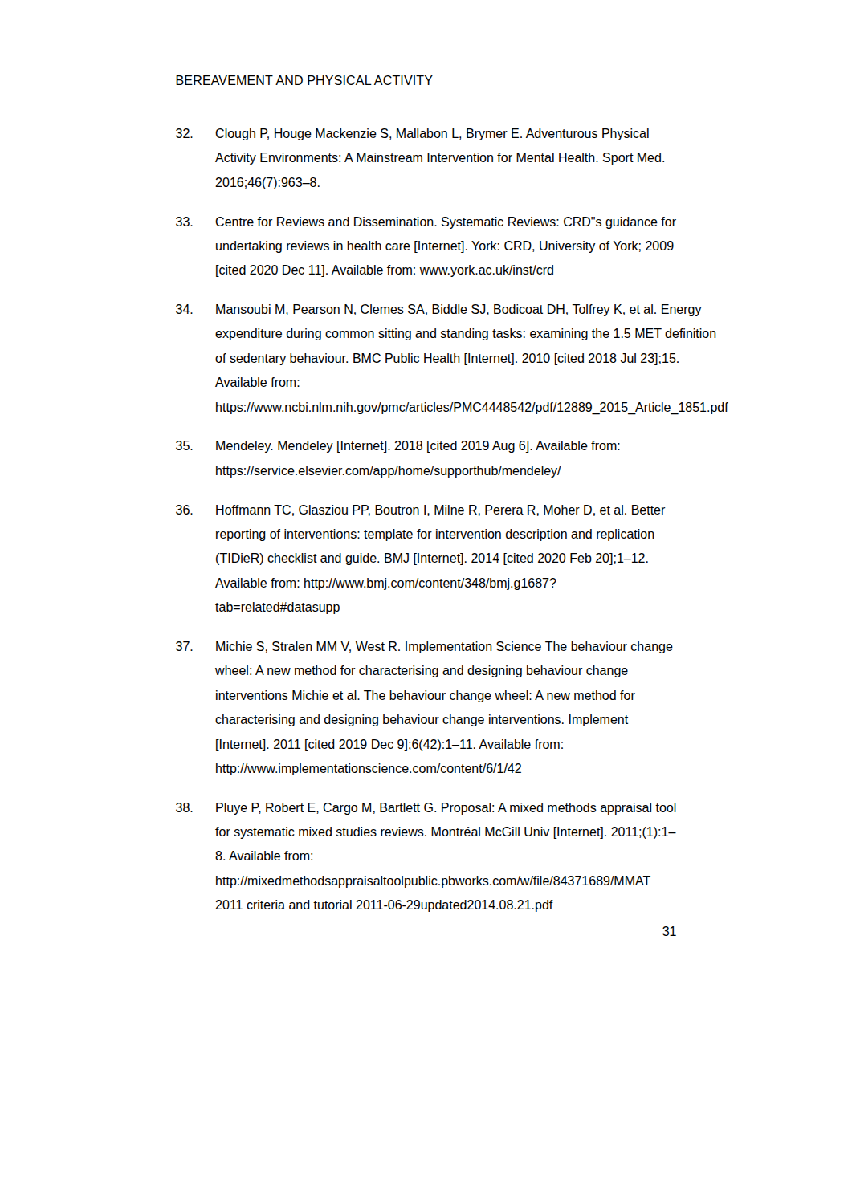BEREAVEMENT AND PHYSICAL ACTIVITY
32. Clough P, Houge Mackenzie S, Mallabon L, Brymer E. Adventurous Physical Activity Environments: A Mainstream Intervention for Mental Health. Sport Med. 2016;46(7):963–8.
33. Centre for Reviews and Dissemination. Systematic Reviews: CRD"s guidance for undertaking reviews in health care [Internet]. York: CRD, University of York; 2009 [cited 2020 Dec 11]. Available from: www.york.ac.uk/inst/crd
34. Mansoubi M, Pearson N, Clemes SA, Biddle SJ, Bodicoat DH, Tolfrey K, et al. Energy expenditure during common sitting and standing tasks: examining the 1.5 MET definition of sedentary behaviour. BMC Public Health [Internet]. 2010 [cited 2018 Jul 23];15. Available from: https://www.ncbi.nlm.nih.gov/pmc/articles/PMC4448542/pdf/12889_2015_Article_1851.pdf
35. Mendeley. Mendeley [Internet]. 2018 [cited 2019 Aug 6]. Available from: https://service.elsevier.com/app/home/supporthub/mendeley/
36. Hoffmann TC, Glasziou PP, Boutron I, Milne R, Perera R, Moher D, et al. Better reporting of interventions: template for intervention description and replication (TIDieR) checklist and guide. BMJ [Internet]. 2014 [cited 2020 Feb 20];1–12. Available from: http://www.bmj.com/content/348/bmj.g1687?tab=related#datasupp
37. Michie S, Stralen MM V, West R. Implementation Science The behaviour change wheel: A new method for characterising and designing behaviour change interventions Michie et al. The behaviour change wheel: A new method for characterising and designing behaviour change interventions. Implement [Internet]. 2011 [cited 2019 Dec 9];6(42):1–11. Available from: http://www.implementationscience.com/content/6/1/42
38. Pluye P, Robert E, Cargo M, Bartlett G. Proposal: A mixed methods appraisal tool for systematic mixed studies reviews. Montréal McGill Univ [Internet]. 2011;(1):1–8. Available from: http://mixedmethodsappraisaltoolpublic.pbworks.com/w/file/84371689/MMAT 2011 criteria and tutorial 2011-06-29updated2014.08.21.pdf
31